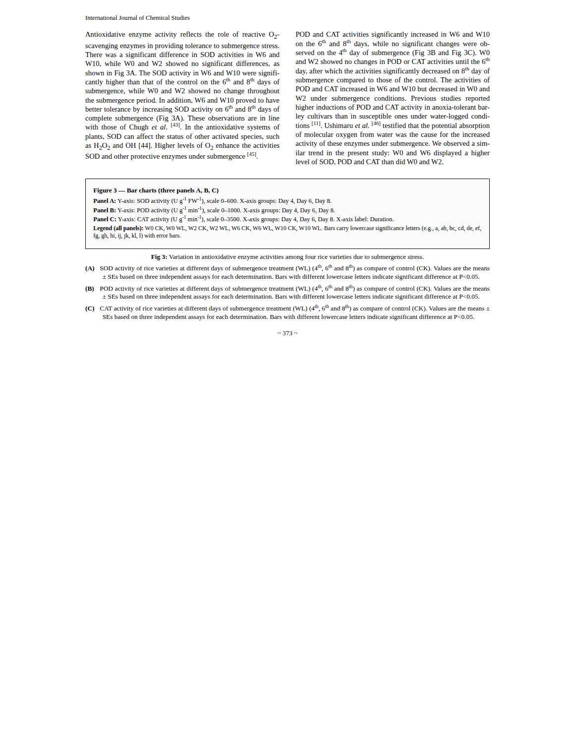International Journal of Chemical Studies
Antioxidative enzyme activity reflects the role of reactive O2-scavenging enzymes in providing tolerance to submergence stress. There was a significant difference in SOD activities in W6 and W10, while W0 and W2 showed no significant differences, as shown in Fig 3A. The SOD activity in W6 and W10 were significantly higher than that of the control on the 6th and 8th days of submergence, while W0 and W2 showed no change throughout the submergence period. In addition, W6 and W10 proved to have better tolerance by increasing SOD activity on 6th and 8th days of complete submergence (Fig 3A). These observations are in line with those of Chugh et al. [43]. In the antioxidative systems of plants, SOD can affect the status of other activated species, such as H2O2 and OH [44]. Higher levels of O2 enhance the activities SOD and other protective enzymes under submergence [45].
POD and CAT activities significantly increased in W6 and W10 on the 6th and 8th days, while no significant changes were observed on the 4th day of submergence (Fig 3B and Fig 3C). W0 and W2 showed no changes in POD or CAT activities until the 6th day, after which the activities significantly decreased on 8th day of submergence compared to those of the control. The activities of POD and CAT increased in W6 and W10 but decreased in W0 and W2 under submergence conditions. Previous studies reported higher inductions of POD and CAT activity in anoxia-tolerant barley cultivars than in susceptible ones under water-logged conditions [11]. Ushimaru et al. [46] testified that the potential absorption of molecular oxygen from water was the cause for the increased activity of these enzymes under submergence. We observed a similar trend in the present study: W0 and W6 displayed a higher level of SOD, POD and CAT than did W0 and W2.
Figure 3 — Bar charts (three panels A, B, C)
Panel A: Y-axis: SOD activity (U g-1 FW-1), scale 0–600. X-axis groups: Day 4, Day 6, Day 8.
Panel B: Y-axis: POD activity (U g-1 min-1), scale 0–1000. X-axis groups: Day 4, Day 6, Day 8.
Panel C: Y-axis: CAT activity (U g-1 min-1), scale 0–3500. X-axis groups: Day 4, Day 6, Day 8. X-axis label: Duration.
Legend (all panels): W0 CK, W0 WL, W2 CK, W2 WL, W6 CK, W6 WL, W10 CK, W10 WL. Bars carry lowercase significance letters (e.g., a, ab, bc, cd, de, ef, fg, gh, hi, ij, jk, kl, l) with error bars.
Fig 3: Variation in antioxidative enzyme activities among four rice varieties due to submergence stress.
(A) SOD activity of rice varieties at different days of submergence treatment (WL) (4th, 6th and 8th) as compare of control (CK). Values are the means ± SEs based on three independent assays for each determination. Bars with different lowercase letters indicate significant difference at P<0.05.
(B) POD activity of rice varieties at different days of submergence treatment (WL) (4th, 6th and 8th) as compare of control (CK). Values are the means ± SEs based on three independent assays for each determination. Bars with different lowercase letters indicate significant difference at P<0.05.
(C) CAT activity of rice varieties at different days of submergence treatment (WL) (4th, 6th and 8th) as compare of control (CK). Values are the means ± SEs based on three independent assays for each determination. Bars with different lowercase letters indicate significant difference at P<0.05.
~ 373 ~